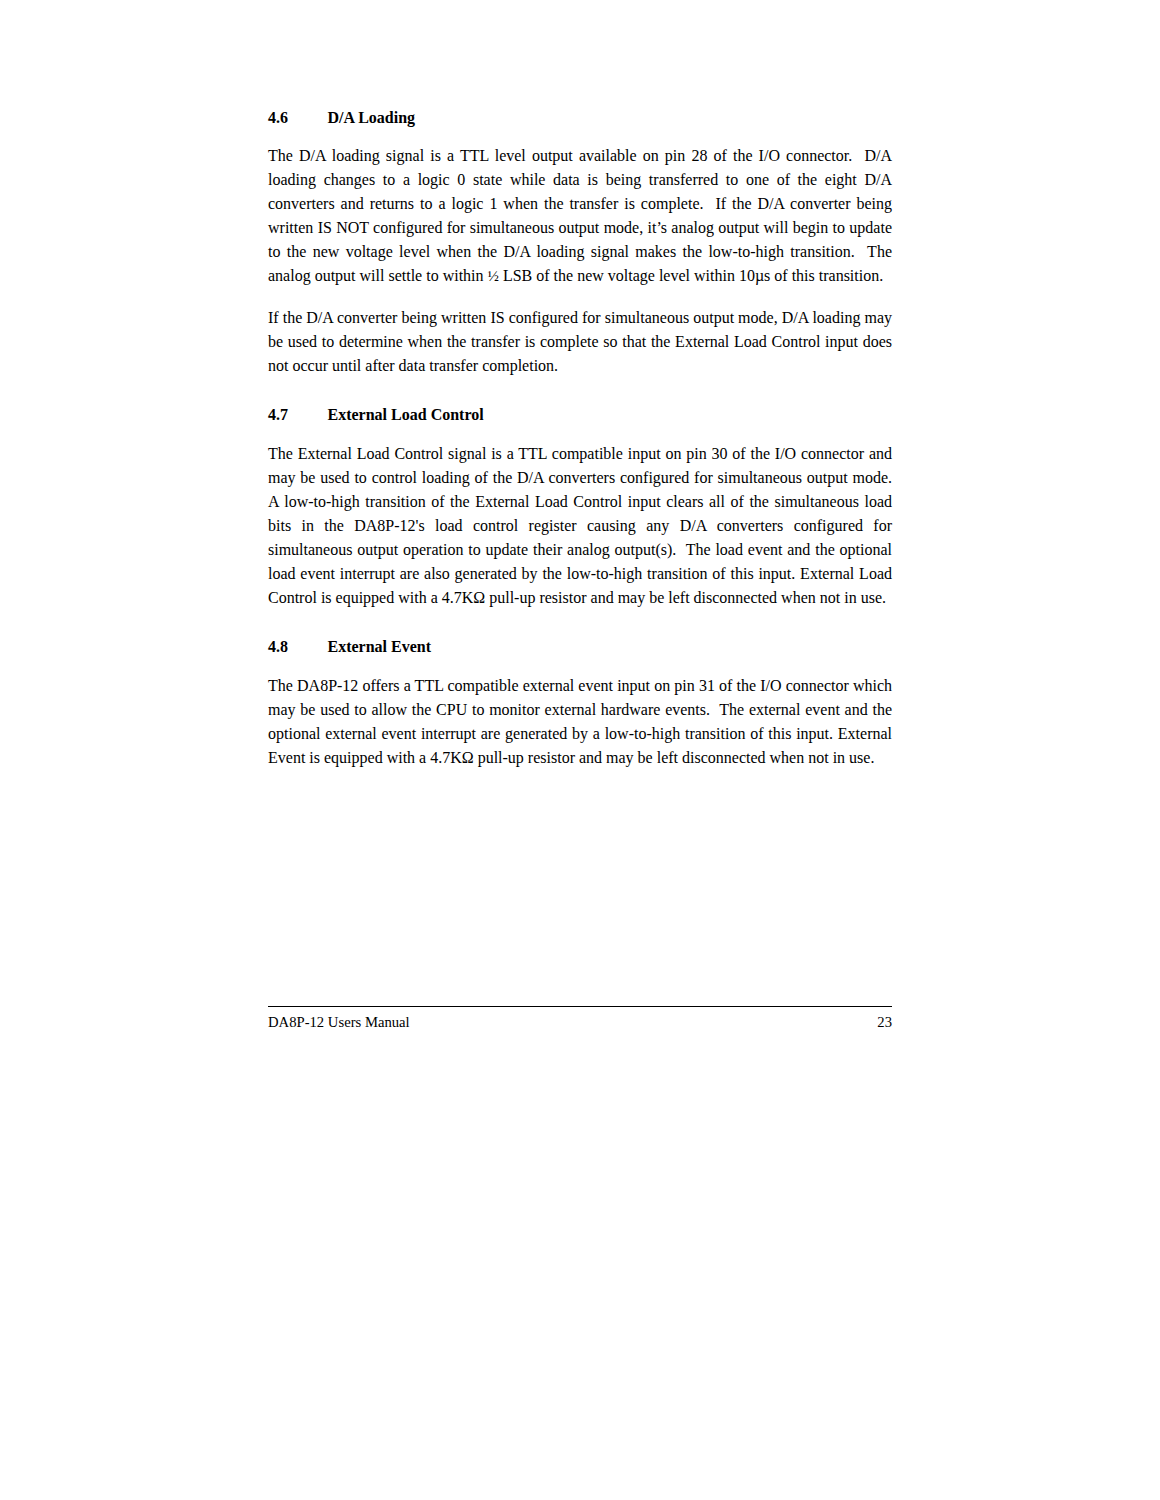4.6 D/A Loading
The D/A loading signal is a TTL level output available on pin 28 of the I/O connector. D/A loading changes to a logic 0 state while data is being transferred to one of the eight D/A converters and returns to a logic 1 when the transfer is complete. If the D/A converter being written IS NOT configured for simultaneous output mode, it’s analog output will begin to update to the new voltage level when the D/A loading signal makes the low-to-high transition. The analog output will settle to within ½ LSB of the new voltage level within 10µs of this transition.
If the D/A converter being written IS configured for simultaneous output mode, D/A loading may be used to determine when the transfer is complete so that the External Load Control input does not occur until after data transfer completion.
4.7 External Load Control
The External Load Control signal is a TTL compatible input on pin 30 of the I/O connector and may be used to control loading of the D/A converters configured for simultaneous output mode. A low-to-high transition of the External Load Control input clears all of the simultaneous load bits in the DA8P-12's load control register causing any D/A converters configured for simultaneous output operation to update their analog output(s). The load event and the optional load event interrupt are also generated by the low-to-high transition of this input. External Load Control is equipped with a 4.7KΩ pull-up resistor and may be left disconnected when not in use.
4.8 External Event
The DA8P-12 offers a TTL compatible external event input on pin 31 of the I/O connector which may be used to allow the CPU to monitor external hardware events. The external event and the optional external event interrupt are generated by a low-to-high transition of this input. External Event is equipped with a 4.7KΩ pull-up resistor and may be left disconnected when not in use.
DA8P-12 Users Manual
23